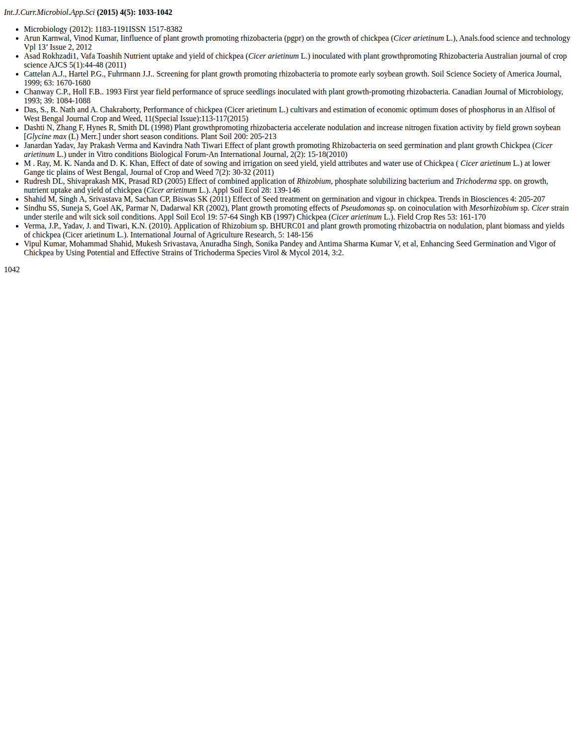Int.J.Curr.Microbiol.App.Sci (2015) 4(5): 1033-1042
Microbiology (2012): 1183-1191ISSN 1517-8382
Arun Karnwal, Vinod Kumar, Iinfluence of plant growth promoting rhizobacteria (pgpr) on the growth of chickpea (Cicer arietinum L.), Anals.food science and technology Vpl 13’ Issue 2, 2012
Asad Rokhzadi1, Vafa Toashih Nutrient uptake and yield of chickpea (Cicer arietinum L.) inoculated with plant growthpromoting Rhizobacteria Australian journal of crop science AJCS 5(1):44-48 (2011)
Cattelan A.J., Hartel P.G., Fuhrmann J.J.. Screening for plant growth promoting rhizobacteria to promote early soybean growth. Soil Science Society of America Journal, 1999; 63: 1670-1680
Chanway C.P., Holl F.B.. 1993 First year field performance of spruce seedlings inoculated with plant growth-promoting rhizobacteria. Canadian Journal of Microbiology, 1993; 39: 1084-1088
Das, S., R. Nath and A. Chakraborty, Performance of chickpea (Cicer arietinum L.) cultivars and estimation of economic optimum doses of phosphorus in an Alfisol of West Bengal Journal Crop and Weed, 11(Special Issue):113-117(2015)
Dashti N, Zhang F, Hynes R, Smith DL (1998) Plant growthpromoting rhizobacteria accelerate nodulation and increase nitrogen fixation activity by field grown soybean [Glycine max (L) Merr.] under short season conditions. Plant Soil 200: 205-213
Janardan Yadav, Jay Prakash Verma and Kavindra Nath Tiwari Effect of plant growth promoting Rhizobacteria on seed germination and plant growth Chickpea (Cicer arietinum L.) under in Vitro conditions Biological Forum-An International Journal, 2(2): 15-18(2010)
M . Ray, M. K. Nanda and D. K. Khan, Effect of date of sowing and irrigation on seed yield, yield attributes and water use of Chickpea ( Cicer arietinum L.) at lower Gange tic plains of West Bengal, Journal of Crop and Weed 7(2): 30-32 (2011)
Rudresh DL, Shivaprakash MK, Prasad RD (2005) Effect of combined application of Rhizobium, phosphate solubilizing bacterium and Trichoderma spp. on growth, nutrient uptake and yield of chickpea (Cicer arietinum L.). Appl Soil Ecol 28: 139-146
Shahid M, Singh A, Srivastava M, Sachan CP, Biswas SK (2011) Effect of Seed treatment on germination and vigour in chickpea. Trends in Biosciences 4: 205-207
Sindhu SS, Suneja S, Goel AK, Parmar N, Dadarwal KR (2002), Plant growth promoting effects of Pseudomonas sp. on coinoculation with Mesorhizobium sp. Cicer strain under sterile and wilt sick soil conditions. Appl Soil Ecol 19: 57-64 Singh KB (1997) Chickpea (Cicer arietinum L.). Field Crop Res 53: 161-170
Verma, J.P., Yadav, J. and Tiwari, K.N. (2010). Application of Rhizobium sp. BHURC01 and plant growth promoting rhizobactria on nodulation, plant biomass and yields of chickpea (Cicer arietinum L.). International Journal of Agriculture Research, 5: 148-156
Vipul Kumar, Mohammad Shahid, Mukesh Srivastava, Anuradha Singh, Sonika Pandey and Antima Sharma Kumar V, et al, Enhancing Seed Germination and Vigor of Chickpea by Using Potential and Effective Strains of Trichoderma Species Virol & Mycol 2014, 3:2.
1042